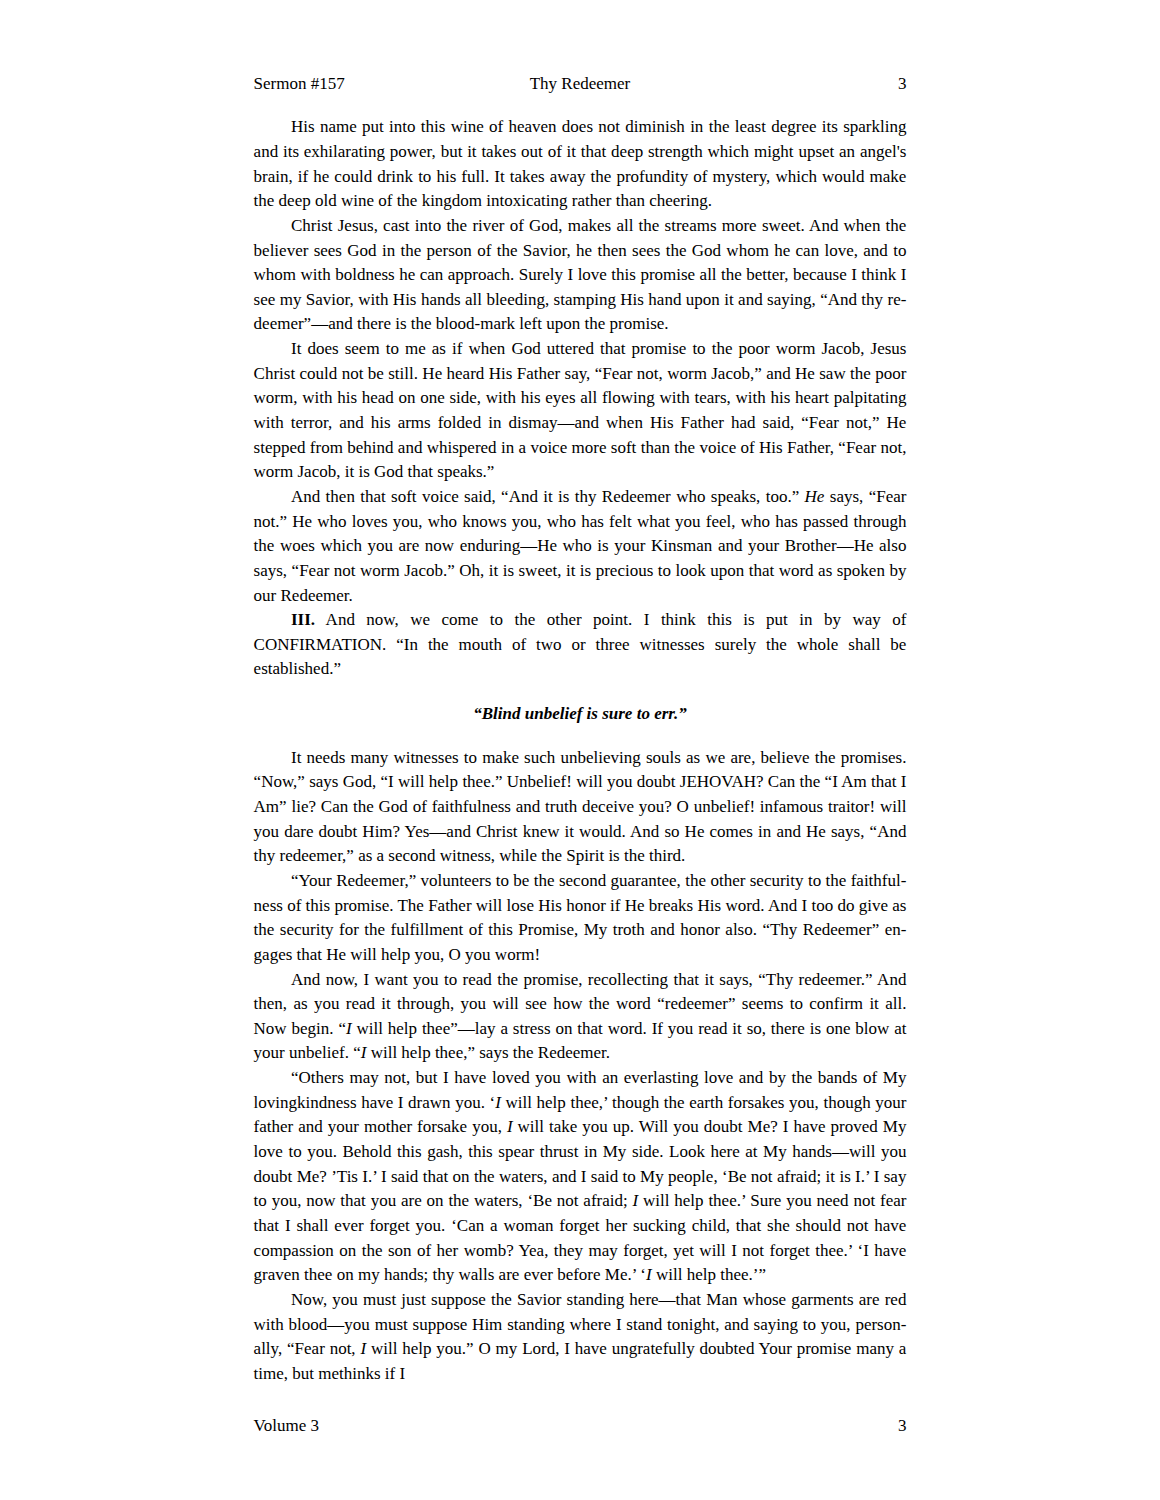Sermon #157
Thy Redeemer
3
His name put into this wine of heaven does not diminish in the least degree its sparkling and its exhilarating power, but it takes out of it that deep strength which might upset an angel's brain, if he could drink to his full. It takes away the profundity of mystery, which would make the deep old wine of the kingdom intoxicating rather than cheering.
Christ Jesus, cast into the river of God, makes all the streams more sweet. And when the believer sees God in the person of the Savior, he then sees the God whom he can love, and to whom with boldness he can approach. Surely I love this promise all the better, because I think I see my Savior, with His hands all bleeding, stamping His hand upon it and saying, “And thy redeemer”—and there is the blood-mark left upon the promise.
It does seem to me as if when God uttered that promise to the poor worm Jacob, Jesus Christ could not be still. He heard His Father say, “Fear not, worm Jacob,” and He saw the poor worm, with his head on one side, with his eyes all flowing with tears, with his heart palpitating with terror, and his arms folded in dismay—and when His Father had said, “Fear not,” He stepped from behind and whispered in a voice more soft than the voice of His Father, “Fear not, worm Jacob, it is God that speaks.”
And then that soft voice said, “And it is thy Redeemer who speaks, too.” He says, “Fear not.” He who loves you, who knows you, who has felt what you feel, who has passed through the woes which you are now enduring—He who is your Kinsman and your Brother—He also says, “Fear not worm Jacob.” Oh, it is sweet, it is precious to look upon that word as spoken by our Redeemer.
III. And now, we come to the other point. I think this is put in by way of Confirmation. “In the mouth of two or three witnesses surely the whole shall be established.”
“Blind unbelief is sure to err.”
It needs many witnesses to make such unbelieving souls as we are, believe the promises. “Now,” says God, “I will help thee.” Unbelief! will you doubt Jehovah? Can the “I Am that I Am” lie? Can the God of faithfulness and truth deceive you? O unbelief! infamous traitor! will you dare doubt Him? Yes—and Christ knew it would. And so He comes in and He says, “And thy redeemer,” as a second witness, while the Spirit is the third.
“Your Redeemer,” volunteers to be the second guarantee, the other security to the faithfulness of this promise. The Father will lose His honor if He breaks His word. And I too do give as the security for the fulfillment of this Promise, My troth and honor also. “Thy Redeemer” engages that He will help you, O you worm!
And now, I want you to read the promise, recollecting that it says, “Thy redeemer.” And then, as you read it through, you will see how the word “redeemer” seems to confirm it all. Now begin. “I will help thee”—lay a stress on that word. If you read it so, there is one blow at your unbelief. “I will help thee,” says the Redeemer.
“Others may not, but I have loved you with an everlasting love and by the bands of My lovingkindness have I drawn you. ‘I will help thee,’ though the earth forsakes you, though your father and your mother forsake you, I will take you up. Will you doubt Me? I have proved My love to you. Behold this gash, this spear thrust in My side. Look here at My hands—will you doubt Me? ’Tis I.’ I said that on the waters, and I said to My people, ‘Be not afraid; it is I.’ I say to you, now that you are on the waters, ‘Be not afraid; I will help thee.’ Sure you need not fear that I shall ever forget you. ‘Can a woman forget her sucking child, that she should not have compassion on the son of her womb? Yea, they may forget, yet will I not forget thee.’ ‘I have graven thee on my hands; thy walls are ever before Me.’ ‘I will help thee.’”
Now, you must just suppose the Savior standing here—that Man whose garments are red with blood—you must suppose Him standing where I stand tonight, and saying to you, personally, “Fear not, I will help you.” O my Lord, I have ungratefully doubted Your promise many a time, but methinks if I
Volume 3
3